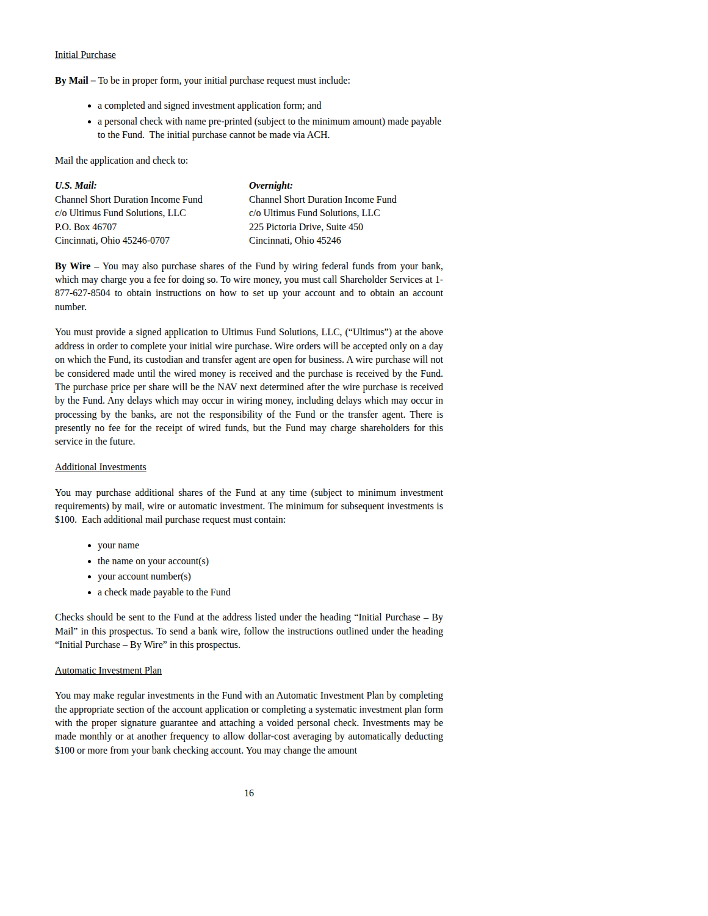Initial Purchase
By Mail – To be in proper form, your initial purchase request must include:
a completed and signed investment application form; and
a personal check with name pre-printed (subject to the minimum amount) made payable to the Fund. The initial purchase cannot be made via ACH.
Mail the application and check to:
| U.S. Mail: | Overnight: |
| Channel Short Duration Income Fund | Channel Short Duration Income Fund |
| c/o Ultimus Fund Solutions, LLC | c/o Ultimus Fund Solutions, LLC |
| P.O. Box 46707 | 225 Pictoria Drive, Suite 450 |
| Cincinnati, Ohio 45246-0707 | Cincinnati, Ohio 45246 |
By Wire – You may also purchase shares of the Fund by wiring federal funds from your bank, which may charge you a fee for doing so. To wire money, you must call Shareholder Services at 1-877-627-8504 to obtain instructions on how to set up your account and to obtain an account number.
You must provide a signed application to Ultimus Fund Solutions, LLC, (“Ultimus”) at the above address in order to complete your initial wire purchase. Wire orders will be accepted only on a day on which the Fund, its custodian and transfer agent are open for business. A wire purchase will not be considered made until the wired money is received and the purchase is received by the Fund. The purchase price per share will be the NAV next determined after the wire purchase is received by the Fund. Any delays which may occur in wiring money, including delays which may occur in processing by the banks, are not the responsibility of the Fund or the transfer agent. There is presently no fee for the receipt of wired funds, but the Fund may charge shareholders for this service in the future.
Additional Investments
You may purchase additional shares of the Fund at any time (subject to minimum investment requirements) by mail, wire or automatic investment. The minimum for subsequent investments is $100. Each additional mail purchase request must contain:
your name
the name on your account(s)
your account number(s)
a check made payable to the Fund
Checks should be sent to the Fund at the address listed under the heading “Initial Purchase – By Mail” in this prospectus. To send a bank wire, follow the instructions outlined under the heading “Initial Purchase – By Wire” in this prospectus.
Automatic Investment Plan
You may make regular investments in the Fund with an Automatic Investment Plan by completing the appropriate section of the account application or completing a systematic investment plan form with the proper signature guarantee and attaching a voided personal check. Investments may be made monthly or at another frequency to allow dollar-cost averaging by automatically deducting $100 or more from your bank checking account. You may change the amount
16